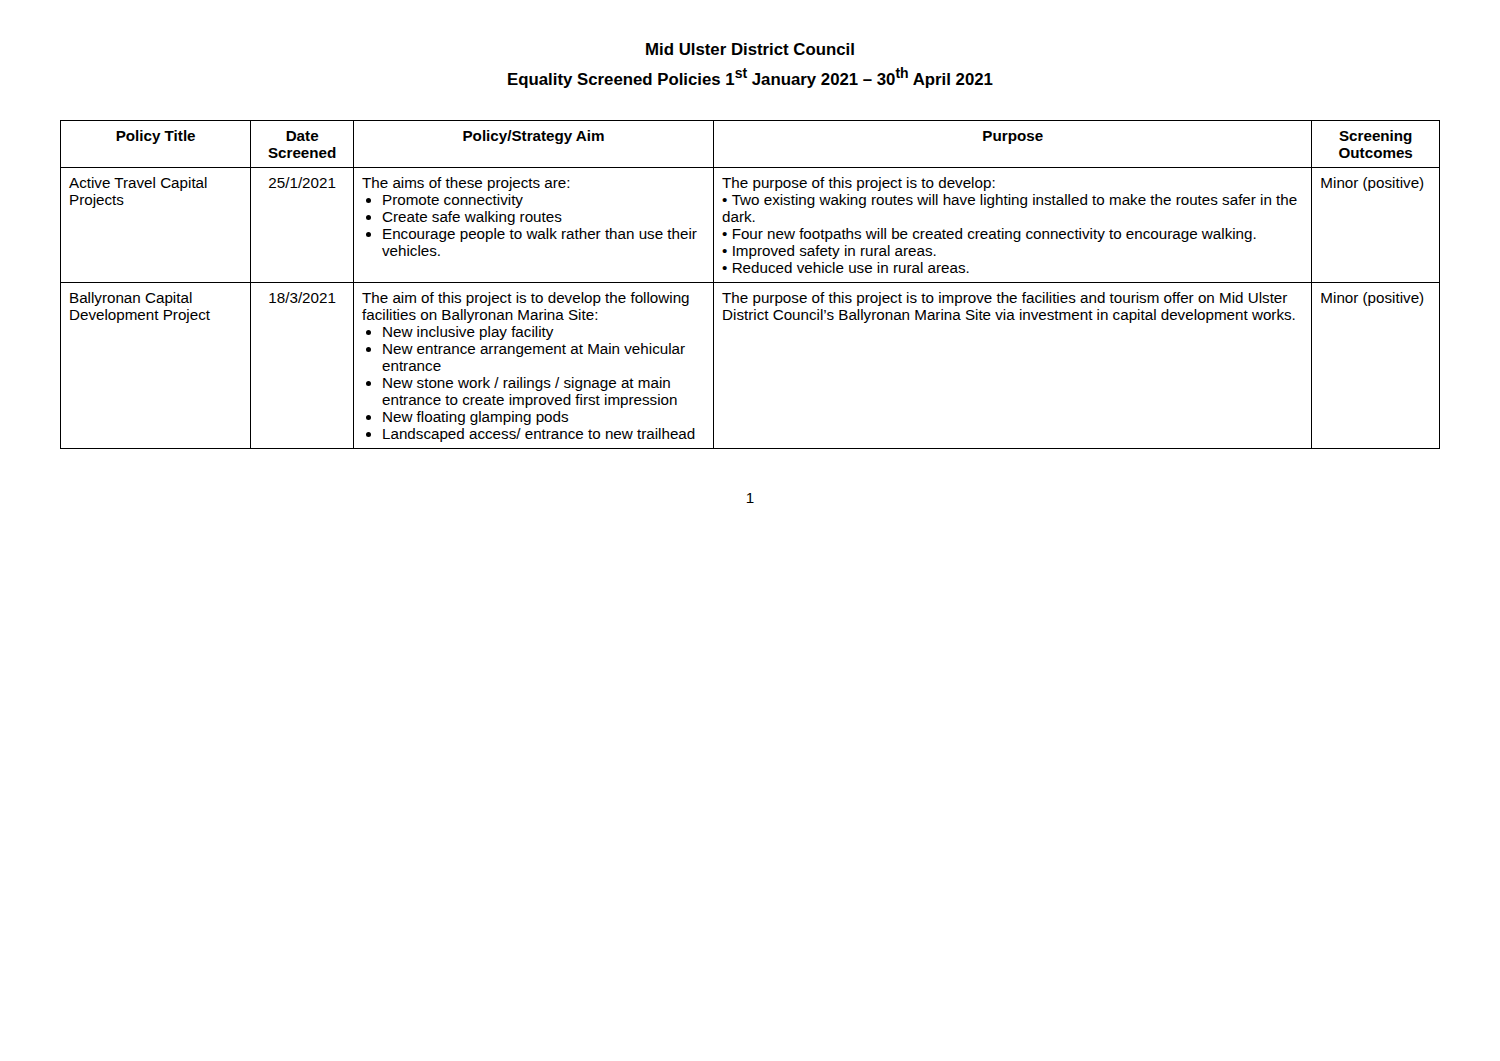Mid Ulster District Council
Equality Screened Policies 1st January 2021 – 30th April 2021
| Policy Title | Date Screened | Policy/Strategy Aim | Purpose | Screening Outcomes |
| --- | --- | --- | --- | --- |
| Active Travel Capital Projects | 25/1/2021 | The aims of these projects are: Promote connectivity Create safe walking routes Encourage people to walk rather than use their vehicles. | The purpose of this project is to develop: Two existing waking routes will have lighting installed to make the routes safer in the dark. Four new footpaths will be created creating connectivity to encourage walking. Improved safety in rural areas. Reduced vehicle use in rural areas. | Minor (positive) |
| Ballyronan Capital Development Project | 18/3/2021 | The aim of this project is to develop the following facilities on Ballyronan Marina Site: New inclusive play facility New entrance arrangement at Main vehicular entrance New stone work / railings / signage at main entrance to create improved first impression New floating glamping pods Landscaped access/ entrance to new trailhead | The purpose of this project is to improve the facilities and tourism offer on Mid Ulster District Council’s Ballyronan Marina Site via investment in capital development works. | Minor (positive) |
1